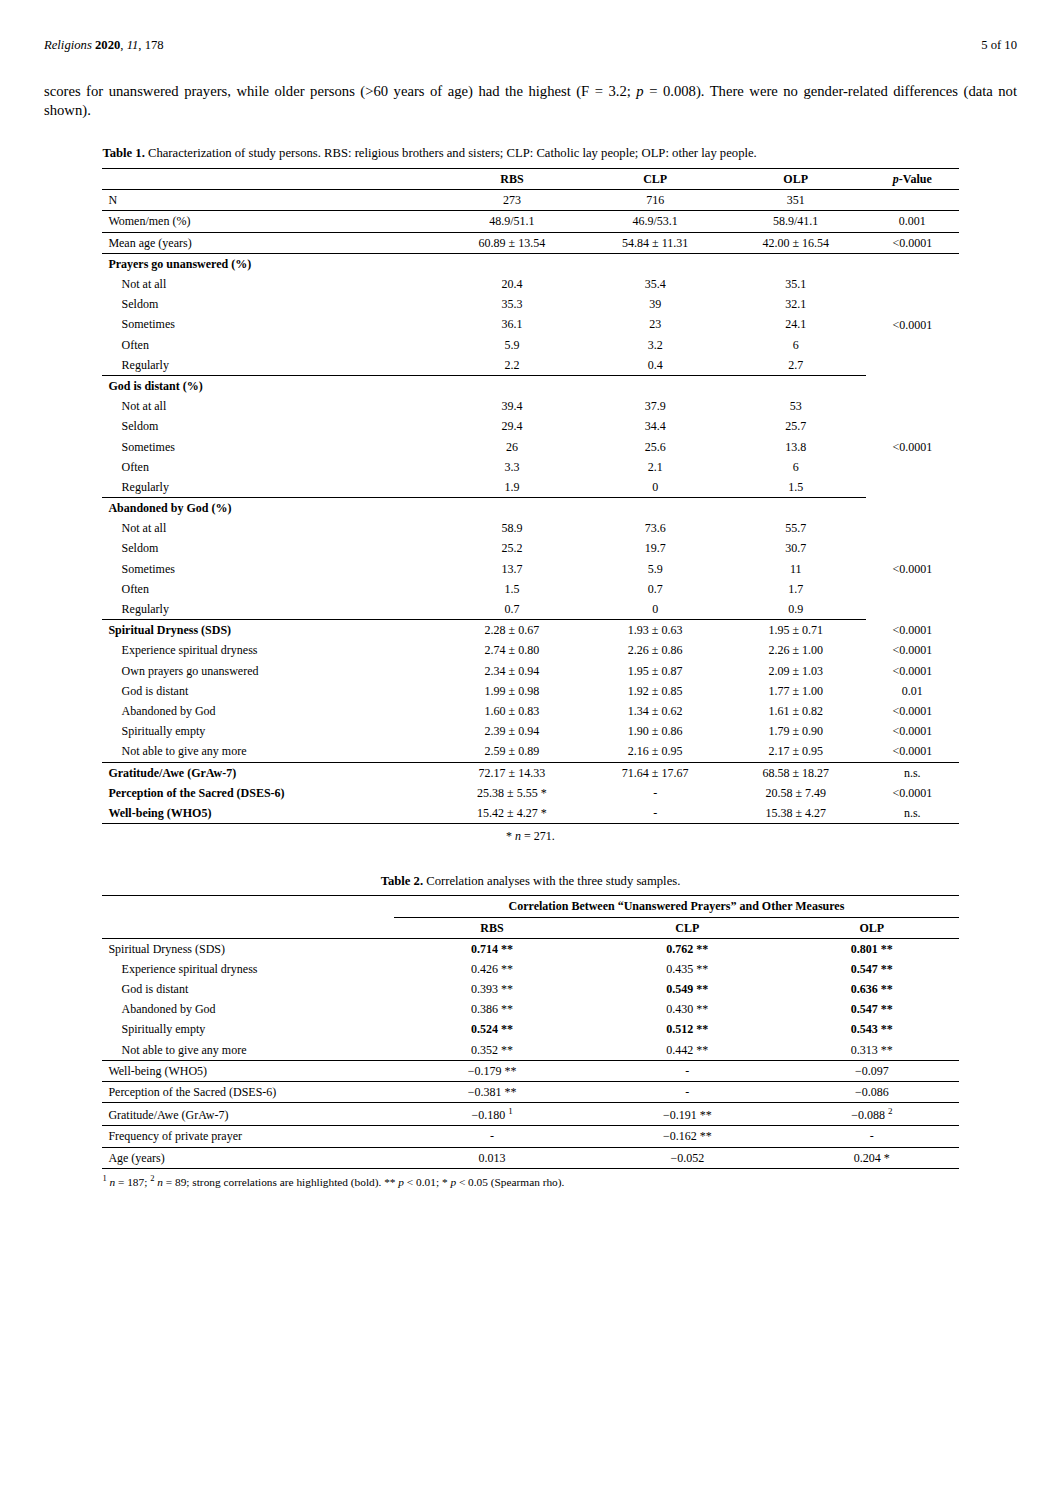Religions 2020, 11, 178
5 of 10
scores for unanswered prayers, while older persons (>60 years of age) had the highest (F = 3.2; p = 0.008). There were no gender-related differences (data not shown).
Table 1. Characterization of study persons. RBS: religious brothers and sisters; CLP: Catholic lay people; OLP: other lay people.
| | RBS | CLP | OLP | p -Value |
| --- | --- | --- | --- | --- |
| N | 273 | 716 | 351 | |
| Women/men (%) | 48.9/51.1 | 46.9/53.1 | 58.9/41.1 | 0.001 |
| Mean age (years) | 60.89 ± 13.54 | 54.84 ± 11.31 | 42.00 ± 16.54 | <0.0001 |
| Prayers go unanswered (%) |
| Not at all | 20.4 | 35.4 | 35.1 | <0.0001 |
| Seldom | 35.3 | 39 | 32.1 |
| Sometimes | 36.1 | 23 | 24.1 |
| Often | 5.9 | 3.2 | 6 |
| Regularly | 2.2 | 0.4 | 2.7 |
| God is distant (%) |
| Not at all | 39.4 | 37.9 | 53 | <0.0001 |
| Seldom | 29.4 | 34.4 | 25.7 |
| Sometimes | 26 | 25.6 | 13.8 |
| Often | 3.3 | 2.1 | 6 |
| Regularly | 1.9 | 0 | 1.5 |
| Abandoned by God (%) |
| Not at all | 58.9 | 73.6 | 55.7 | <0.0001 |
| Seldom | 25.2 | 19.7 | 30.7 |
| Sometimes | 13.7 | 5.9 | 11 |
| Often | 1.5 | 0.7 | 1.7 |
| Regularly | 0.7 | 0 | 0.9 |
| Spiritual Dryness (SDS) | 2.28 ± 0.67 | 1.93 ± 0.63 | 1.95 ± 0.71 | <0.0001 |
| Experience spiritual dryness | 2.74 ± 0.80 | 2.26 ± 0.86 | 2.26 ± 1.00 | <0.0001 |
| Own prayers go unanswered | 2.34 ± 0.94 | 1.95 ± 0.87 | 2.09 ± 1.03 | <0.0001 |
| God is distant | 1.99 ± 0.98 | 1.92 ± 0.85 | 1.77 ± 1.00 | 0.01 |
| Abandoned by God | 1.60 ± 0.83 | 1.34 ± 0.62 | 1.61 ± 0.82 | <0.0001 |
| Spiritually empty | 2.39 ± 0.94 | 1.90 ± 0.86 | 1.79 ± 0.90 | <0.0001 |
| Not able to give any more | 2.59 ± 0.89 | 2.16 ± 0.95 | 2.17 ± 0.95 | <0.0001 |
| Gratitude/Awe (GrAw-7) | 72.17 ± 14.33 | 71.64 ± 17.67 | 68.58 ± 18.27 | n.s. |
| Perception of the Sacred (DSES-6) | 25.38 ± 5.55 * | - | 20.58 ± 7.49 | <0.0001 |
| Well-being (WHO5) | 15.42 ± 4.27 * | - | 15.38 ± 4.27 | n.s. |
* n = 271.
Table 2. Correlation analyses with the three study samples.
| | Correlation Between “Unanswered Prayers” and Other Measures |
| --- | --- |
| | RBS | CLP | OLP |
| Spiritual Dryness (SDS) | 0.714 ** | 0.762 ** | 0.801 ** |
| Experience spiritual dryness | 0.426 ** | 0.435 ** | 0.547 ** |
| God is distant | 0.393 ** | 0.549 ** | 0.636 ** |
| Abandoned by God | 0.386 ** | 0.430 ** | 0.547 ** |
| Spiritually empty | 0.524 ** | 0.512 ** | 0.543 ** |
| Not able to give any more | 0.352 ** | 0.442 ** | 0.313 ** |
| Well-being (WHO5) | −0.179 ** | - | −0.097 |
| Perception of the Sacred (DSES-6) | −0.381 ** | - | −0.086 |
| Gratitude/Awe (GrAw-7) | −0.180 1 | −0.191 ** | −0.088 2 |
| Frequency of private prayer | - | −0.162 ** | - |
| Age (years) | 0.013 | −0.052 | 0.204 * |
1 n = 187; 2 n = 89; strong correlations are highlighted (bold). ** p < 0.01; * p < 0.05 (Spearman rho).